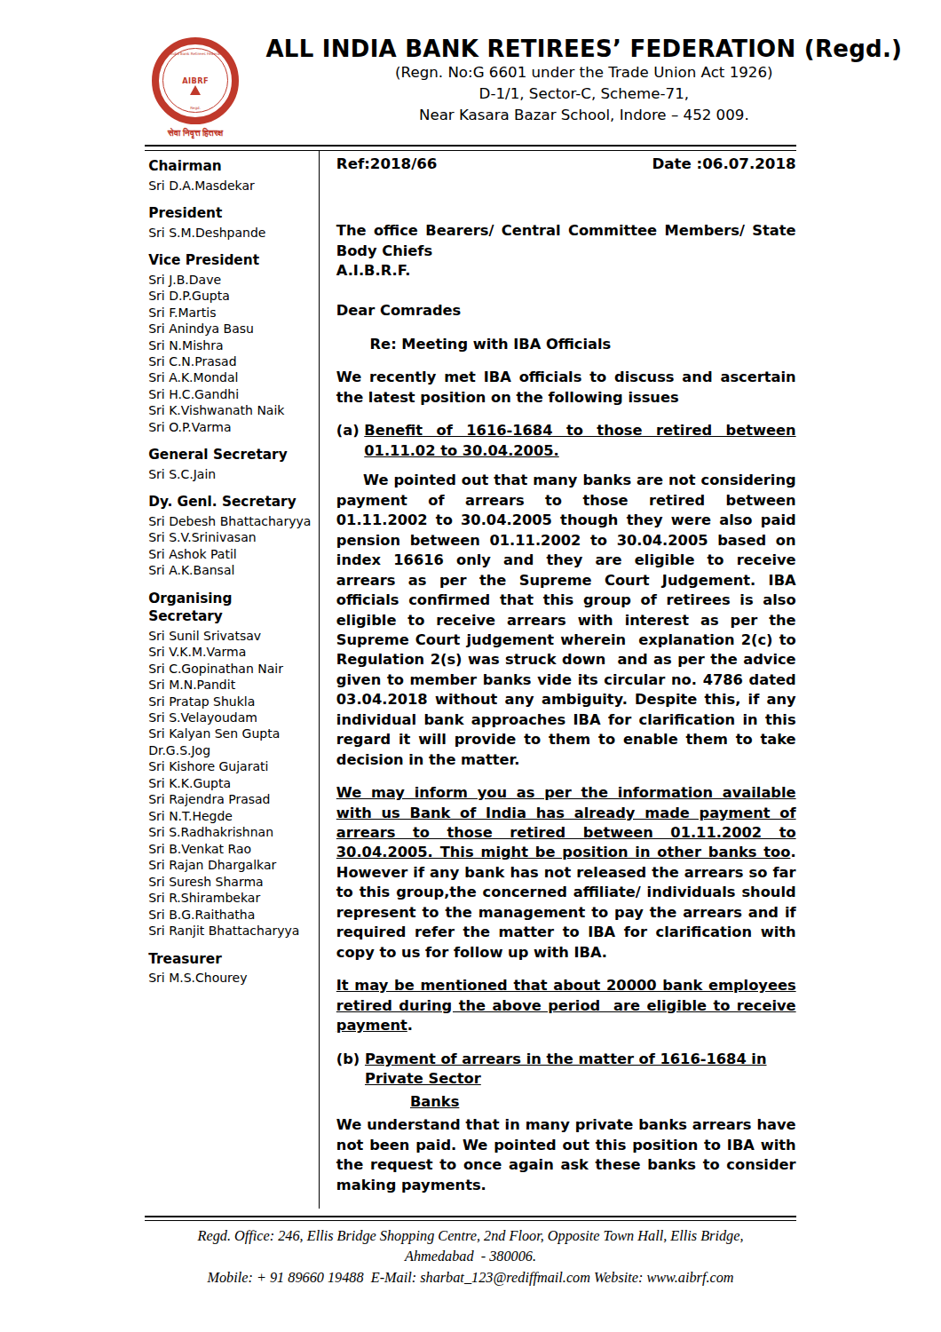All India Bank Retirees Federation
AIBRF
Regd.
सेवा निवृत्त हितरक्ष
ALL INDIA BANK RETIREES’ FEDERATION (Regd.)
(Regn. No:G 6601 under the Trade Union Act 1926)
D-1/1, Sector-C, Scheme-71,
Near Kasara Bazar School, Indore – 452 009.
Chairman
Sri D.A.Masdekar
President
Sri S.M.Deshpande
Vice President
Sri J.B.Dave
Sri D.P.Gupta
Sri F.Martis
Sri Anindya Basu
Sri N.Mishra
Sri C.N.Prasad
Sri A.K.Mondal
Sri H.C.Gandhi
Sri K.Vishwanath Naik
Sri O.P.Varma
General Secretary
Sri S.C.Jain
Dy. Genl. Secretary
Sri Debesh Bhattacharyya
Sri S.V.Srinivasan
Sri Ashok Patil
Sri A.K.Bansal
Organising Secretary
Sri Sunil Srivatsav
Sri V.K.M.Varma
Sri C.Gopinathan Nair
Sri M.N.Pandit
Sri Pratap Shukla
Sri S.Velayoudam
Sri Kalyan Sen Gupta
Dr.G.S.Jog
Sri Kishore Gujarati
Sri K.K.Gupta
Sri Rajendra Prasad
Sri N.T.Hegde
Sri S.Radhakrishnan
Sri B.Venkat Rao
Sri Rajan Dhargalkar
Sri Suresh Sharma
Sri R.Shirambekar
Sri B.G.Raithatha
Sri Ranjit Bhattacharyya
Treasurer
Sri M.S.Chourey
Ref:2018/66 Date :06.07.2018
The office Bearers/ Central Committee Members/ State Body Chiefs
A.I.B.R.F.
Dear Comrades
Re: Meeting with IBA Officials
We recently met IBA officials to discuss and ascertain the latest position on the following issues
(a) Benefit of 1616-1684 to those retired between 01.11.02 to 30.04.2005.
We pointed out that many banks are not considering payment of arrears to those retired between 01.11.2002 to 30.04.2005 though they were also paid pension between 01.11.2002 to 30.04.2005 based on index 16616 only and they are eligible to receive arrears as per the Supreme Court Judgement. IBA officials confirmed that this group of retirees is also eligible to receive arrears with interest as per the Supreme Court judgement wherein explanation 2(c) to Regulation 2(s) was struck down and as per the advice given to member banks vide its circular no. 4786 dated 03.04.2018 without any ambiguity. Despite this, if any individual bank approaches IBA for clarification in this regard it will provide to them to enable them to take decision in the matter.
We may inform you as per the information available with us Bank of India has already made payment of arrears to those retired between 01.11.2002 to 30.04.2005. This might be position in other banks too. However if any bank has not released the arrears so far to this group,the concerned affiliate/ individuals should represent to the management to pay the arrears and if required refer the matter to IBA for clarification with copy to us for follow up with IBA.
It may be mentioned that about 20000 bank employees retired during the above period are eligible to receive payment.
(b) Payment of arrears in the matter of 1616-1684 in Private Sector
Banks
We understand that in many private banks arrears have not been paid. We pointed out this position to IBA with the request to once again ask these banks to consider making payments.
Regd. Office: 246, Ellis Bridge Shopping Centre, 2nd Floor, Opposite Town Hall, Ellis Bridge,
Ahmedabad - 380006.
Mobile: + 91 89660 19488 E-Mail: sharbat_123@rediffmail.com Website: www.aibrf.com